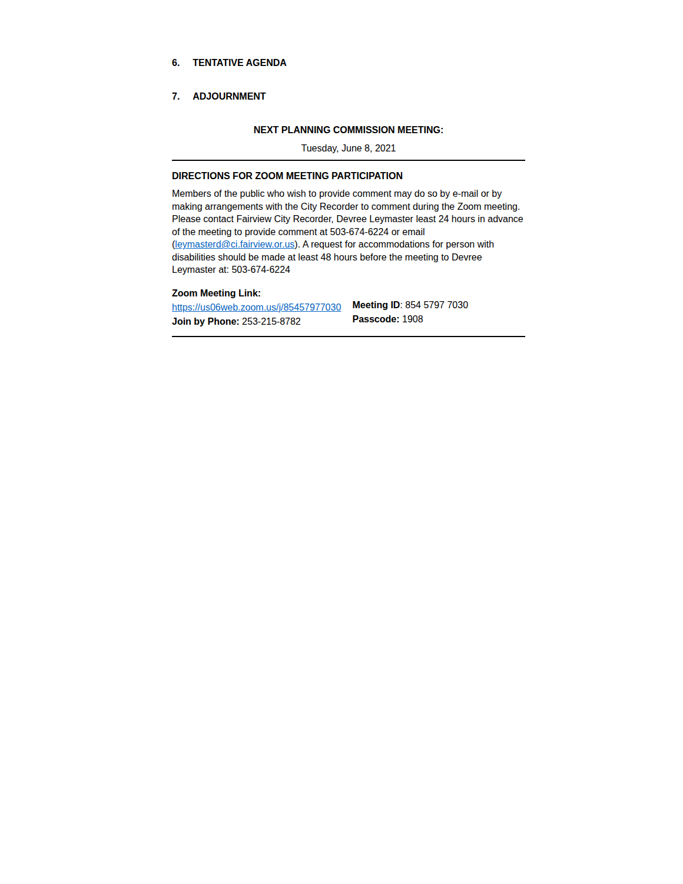6. TENTATIVE AGENDA
7. ADJOURNMENT
NEXT PLANNING COMMISSION MEETING:
Tuesday, June 8, 2021
DIRECTIONS FOR ZOOM MEETING PARTICIPATION
Members of the public who wish to provide comment may do so by e-mail or by making arrangements with the City Recorder to comment during the Zoom meeting. Please contact Fairview City Recorder, Devree Leymaster least 24 hours in advance of the meeting to provide comment at 503-674-6224 or email (leymasterd@ci.fairview.or.us). A request for accommodations for person with disabilities should be made at least 48 hours before the meeting to Devree Leymaster at: 503-674-6224
Zoom Meeting Link:
https://us06web.zoom.us/j/85457977030
Join by Phone: 253-215-8782
Meeting ID: 854 5797 7030
Passcode: 1908